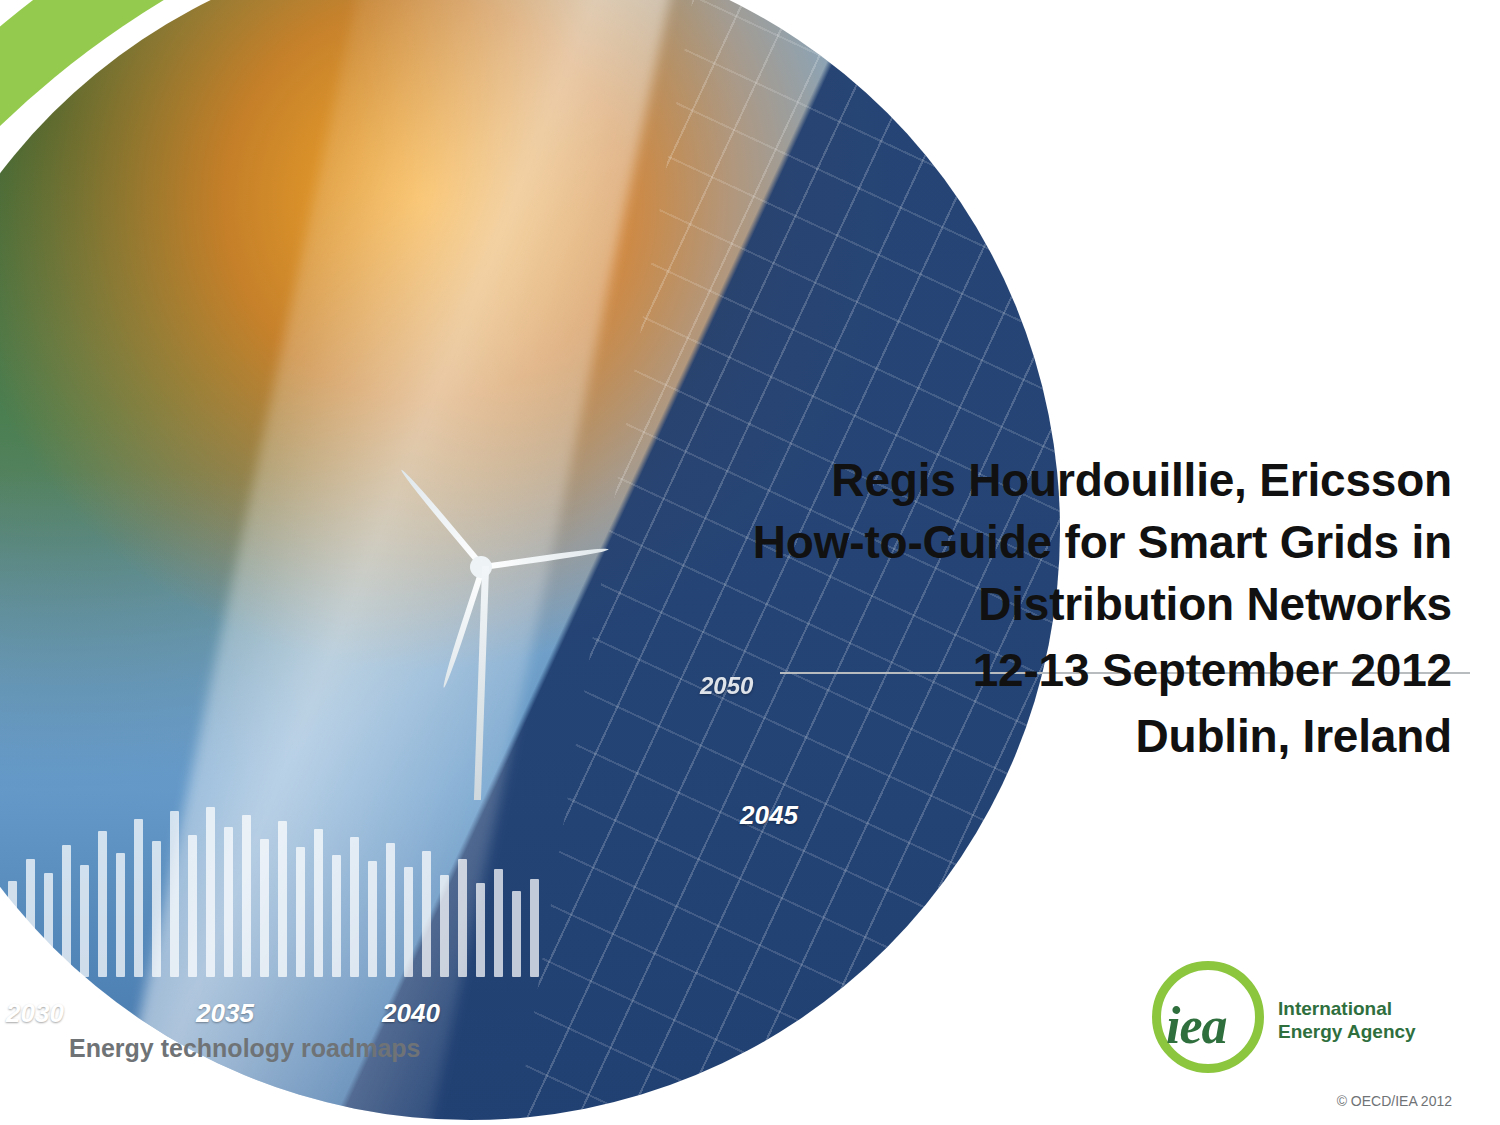2030 2035 2040
2045
2050
Regis Hourdouillie, Ericsson
How-to-Guide for Smart Grids in
Distribution Networks
12-13 September 2012
Dublin, Ireland
Energy technology roadmaps
International
Energy Agency
iea
© OECD/IEA 2012